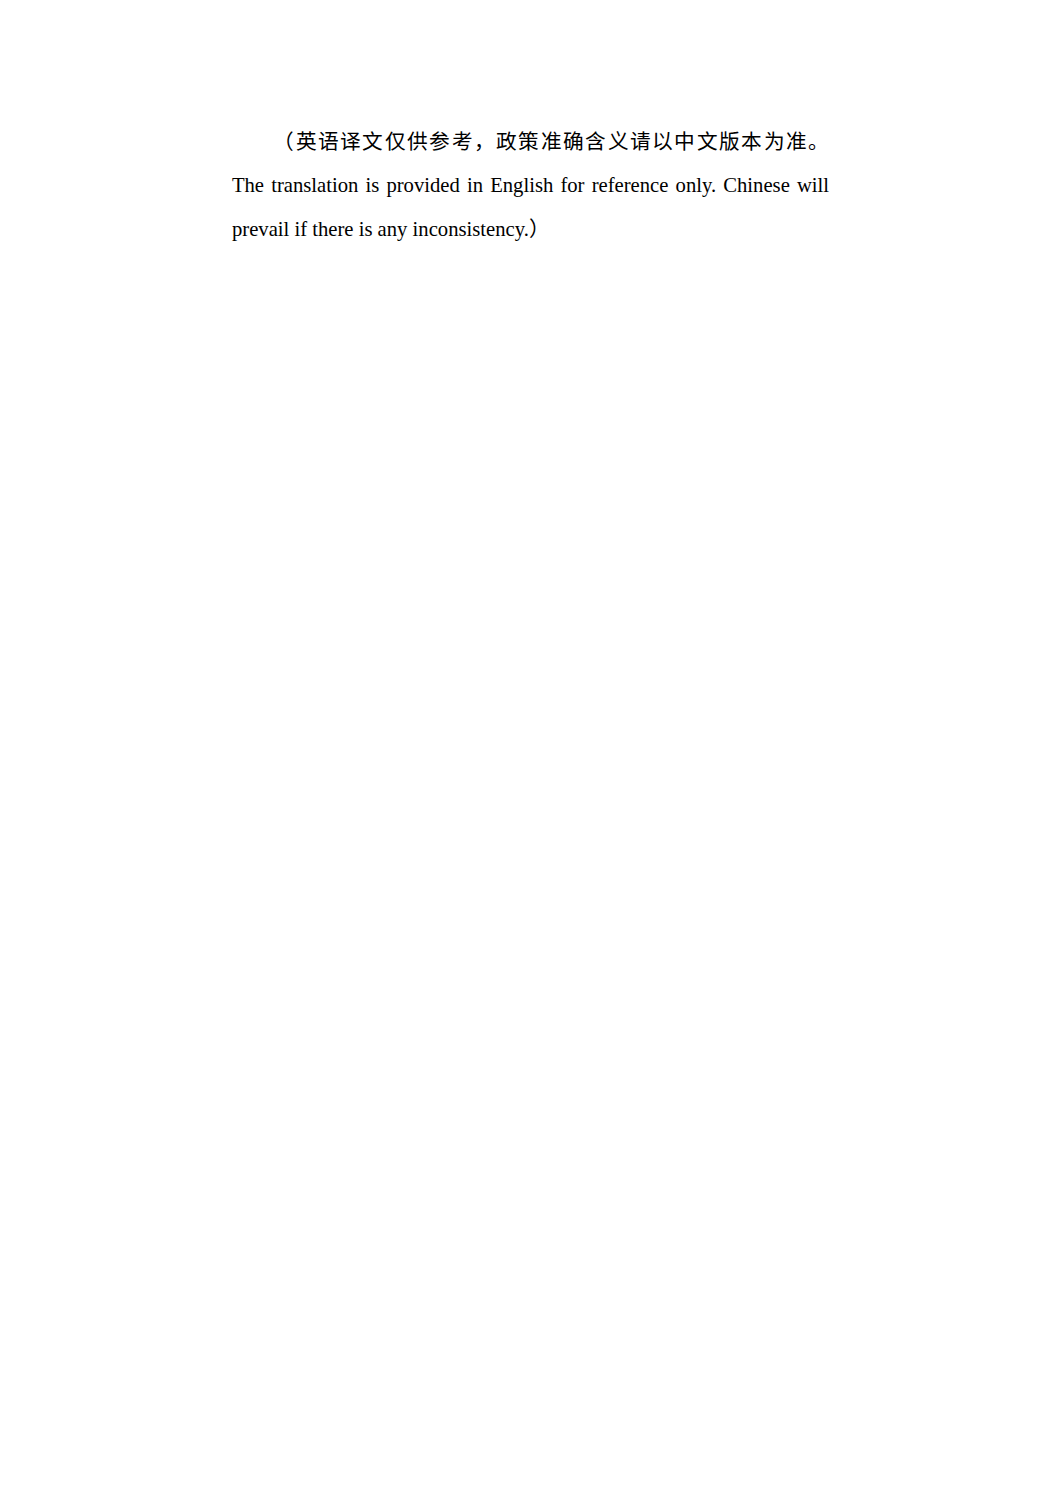（英语译文仅供参考，政策准确含义请以中文版本为准。The translation is provided in English for reference only. Chinese will prevail if there is any inconsistency.）